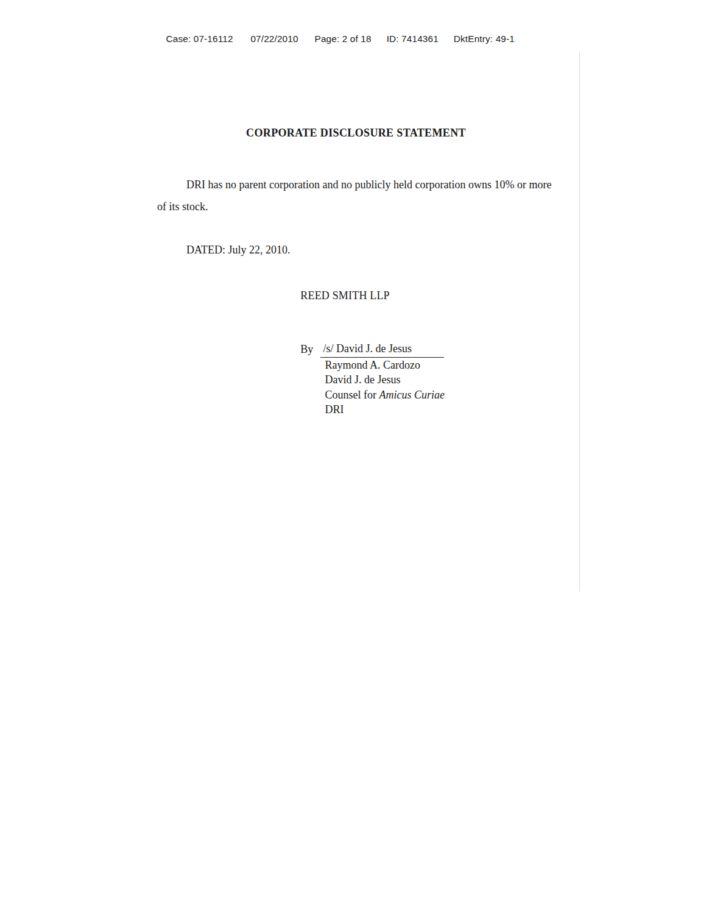Case: 07-16112 07/22/2010 Page: 2 of 18 ID: 7414361 DktEntry: 49-1
CORPORATE DISCLOSURE STATEMENT
DRI has no parent corporation and no publicly held corporation owns 10% or more of its stock.
DATED: July 22, 2010.
REED SMITH LLP
By/s/ David J. de Jesus
Raymond A. Cardozo
David J. de Jesus
Counsel for Amicus Curiae
DRI